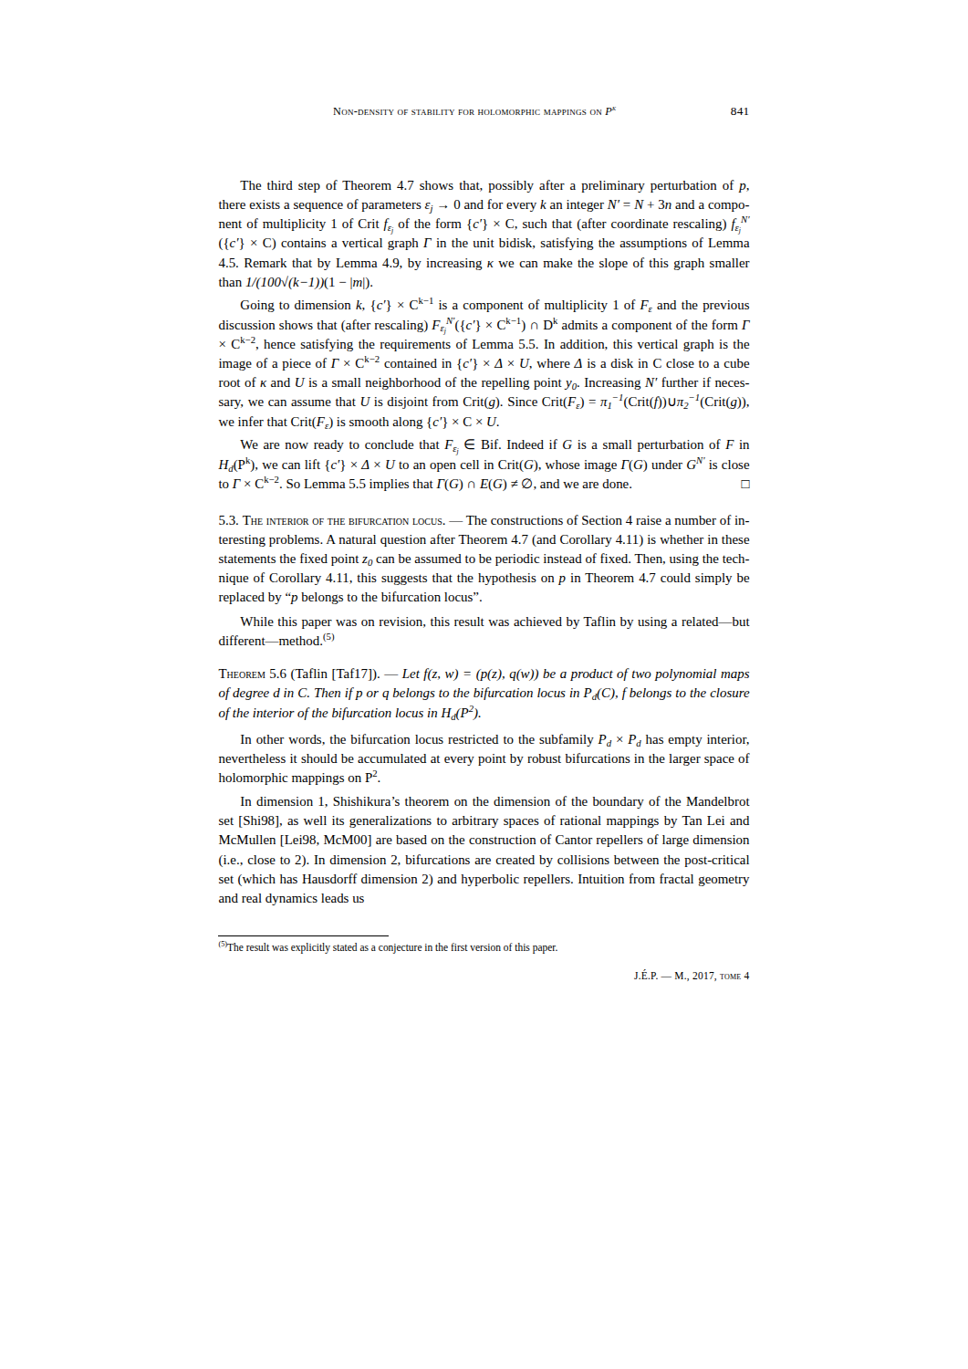Non-density of stability for holomorphic mappings on Pk
841
The third step of Theorem 4.7 shows that, possibly after a preliminary perturbation of p, there exists a sequence of parameters εj → 0 and for every k an integer N′ = N + 3n and a component of multiplicity 1 of Crit fεj of the form {c′} × C, such that (after coordinate rescaling) fεjN′({c′} × C) contains a vertical graph Γ in the unit bidisk, satisfying the assumptions of Lemma 4.5. Remark that by Lemma 4.9, by increasing κ we can make the slope of this graph smaller than 1/(100√(k−1))(1 − |m|).
Going to dimension k, {c′} × Ck−1 is a component of multiplicity 1 of Fε and the previous discussion shows that (after rescaling) FεjN′({c′} × Ck−1) ∩ Dk admits a component of the form Γ × Ck−2, hence satisfying the requirements of Lemma 5.5. In addition, this vertical graph is the image of a piece of Γ × Ck−2 contained in {c′} × Δ × U, where Δ is a disk in C close to a cube root of κ and U is a small neighborhood of the repelling point y0. Increasing N′ further if necessary, we can assume that U is disjoint from Crit(g). Since Crit(Fε) = π1−1(Crit(f))∪π2−1(Crit(g)), we infer that Crit(Fε) is smooth along {c′} × C × U.
We are now ready to conclude that Fεj ∈ Bif. Indeed if G is a small perturbation of F in Hd(Pk), we can lift {c′} × Δ × U to an open cell in Crit(G), whose image Γ(G) under GN′ is close to Γ × Ck−2. So Lemma 5.5 implies that Γ(G) ∩ E(G) ≠ ∅, and we are done. □
5.3. The interior of the bifurcation locus. — The constructions of Section 4 raise a number of interesting problems. A natural question after Theorem 4.7 (and Corollary 4.11) is whether in these statements the fixed point z0 can be assumed to be periodic instead of fixed. Then, using the technique of Corollary 4.11, this suggests that the hypothesis on p in Theorem 4.7 could simply be replaced by “p belongs to the bifurcation locus”.
While this paper was on revision, this result was achieved by Taflin by using a related—but different—method.(5)
Theorem 5.6 (Taflin [Taf17]). — Let f(z, w) = (p(z), q(w)) be a product of two polynomial maps of degree d in C. Then if p or q belongs to the bifurcation locus in Pd(C), f belongs to the closure of the interior of the bifurcation locus in Hd(P2).
In other words, the bifurcation locus restricted to the subfamily Pd × Pd has empty interior, nevertheless it should be accumulated at every point by robust bifurcations in the larger space of holomorphic mappings on P2.
In dimension 1, Shishikura’s theorem on the dimension of the boundary of the Mandelbrot set [Shi98], as well its generalizations to arbitrary spaces of rational mappings by Tan Lei and McMullen [Lei98, McM00] are based on the construction of Cantor repellers of large dimension (i.e., close to 2). In dimension 2, bifurcations are created by collisions between the post-critical set (which has Hausdorff dimension 2) and hyperbolic repellers. Intuition from fractal geometry and real dynamics leads us
(5)The result was explicitly stated as a conjecture in the first version of this paper.
J.É.P. — M., 2017, tome 4